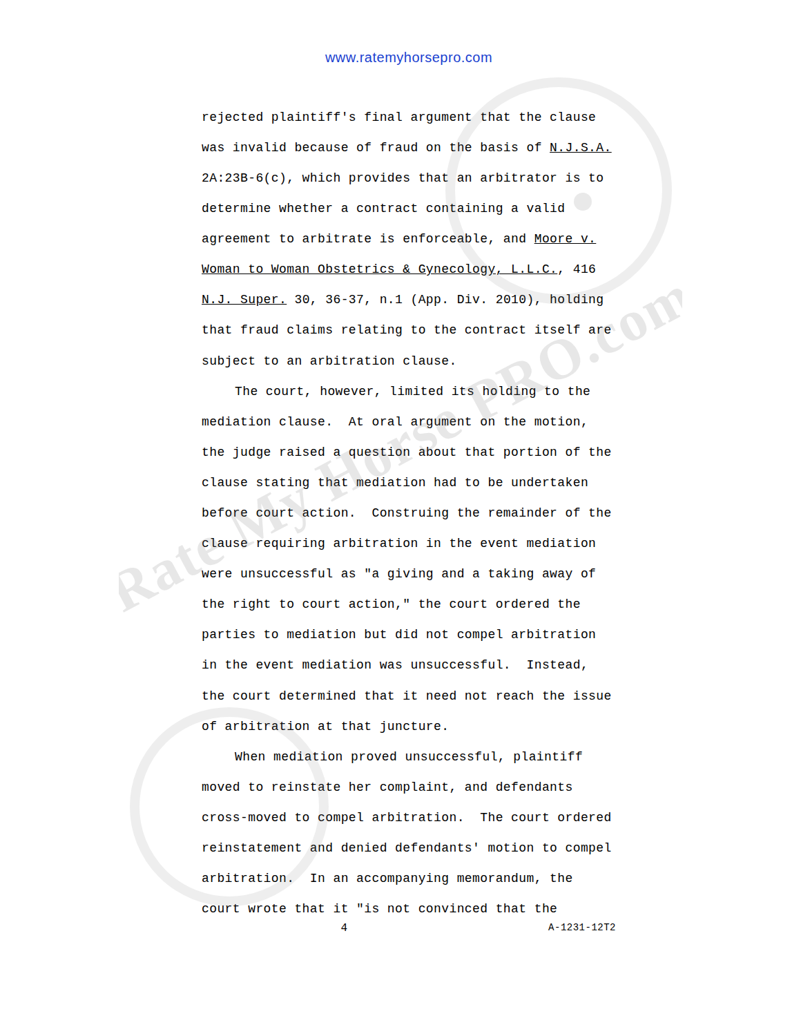Rate My Horse PRO.com
www.ratemyhorsepro.com
rejected plaintiff's final argument that the clause was invalid because of fraud on the basis of N.J.S.A. 2A:23B-6(c), which provides that an arbitrator is to determine whether a contract containing a valid agreement to arbitrate is enforceable, and Moore v. Woman to Woman Obstetrics & Gynecology, L.L.C., 416 N.J. Super. 30, 36-37, n.1 (App. Div. 2010), holding that fraud claims relating to the contract itself are subject to an arbitration clause.
The court, however, limited its holding to the mediation clause. At oral argument on the motion, the judge raised a question about that portion of the clause stating that mediation had to be undertaken before court action. Construing the remainder of the clause requiring arbitration in the event mediation were unsuccessful as "a giving and a taking away of the right to court action," the court ordered the parties to mediation but did not compel arbitration in the event mediation was unsuccessful. Instead, the court determined that it need not reach the issue of arbitration at that juncture.
When mediation proved unsuccessful, plaintiff moved to reinstate her complaint, and defendants cross-moved to compel arbitration. The court ordered reinstatement and denied defendants' motion to compel arbitration. In an accompanying memorandum, the court wrote that it "is not convinced that the
A-1231-12T2 4